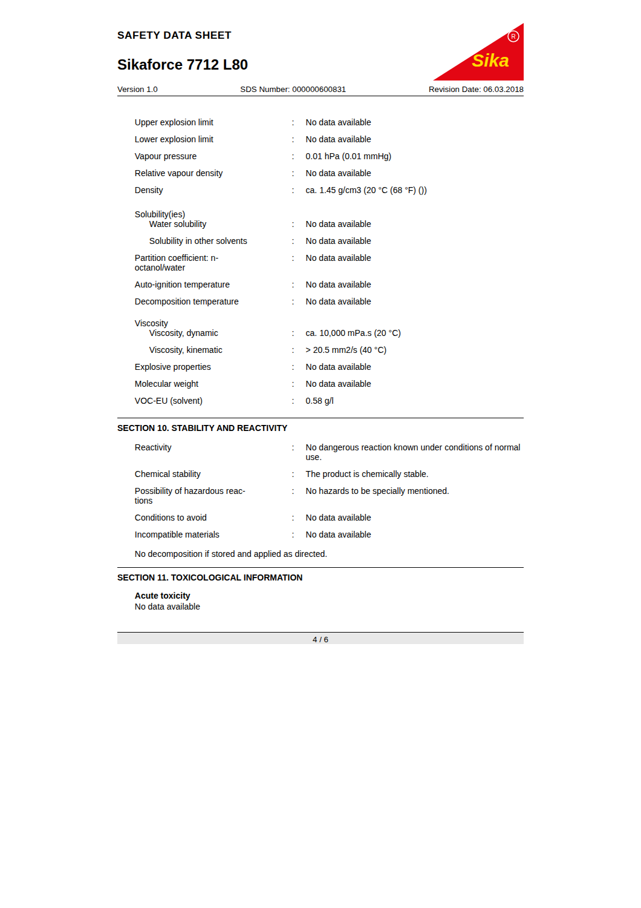SAFETY DATA SHEET
Sikaforce 7712 L80
Sika R
Version 1.0 SDS Number: 000000600831 Revision Date: 06.03.2018
| Upper explosion limit | : | No data available |
| Lower explosion limit | : | No data available |
| Vapour pressure | : | 0.01 hPa (0.01 mmHg) |
| Relative vapour density | : | No data available |
| Density | : | ca. 1.45 g/cm3 (20 °C (68 °F) ()) |
| Solubility(ies) Water solubility | : | No data available |
| Solubility in other solvents | : | No data available |
| Partition coefficient: n- octanol/water | : | No data available |
| Auto-ignition temperature | : | No data available |
| Decomposition temperature | : | No data available |
| Viscosity Viscosity, dynamic | : | ca. 10,000 mPa.s (20 °C) |
| Viscosity, kinematic | : | > 20.5 mm2/s (40 °C) |
| Explosive properties | : | No data available |
| Molecular weight | : | No data available |
| VOC-EU (solvent) | : | 0.58 g/l |
SECTION 10. STABILITY AND REACTIVITY
| Reactivity | : | No dangerous reaction known under conditions of normal use. |
| Chemical stability | : | The product is chemically stable. |
| Possibility of hazardous reac- tions | : | No hazards to be specially mentioned. |
| Conditions to avoid | : | No data available |
| Incompatible materials | : | No data available |
No decomposition if stored and applied as directed.
SECTION 11. TOXICOLOGICAL INFORMATION
Acute toxicity
No data available
4 / 6